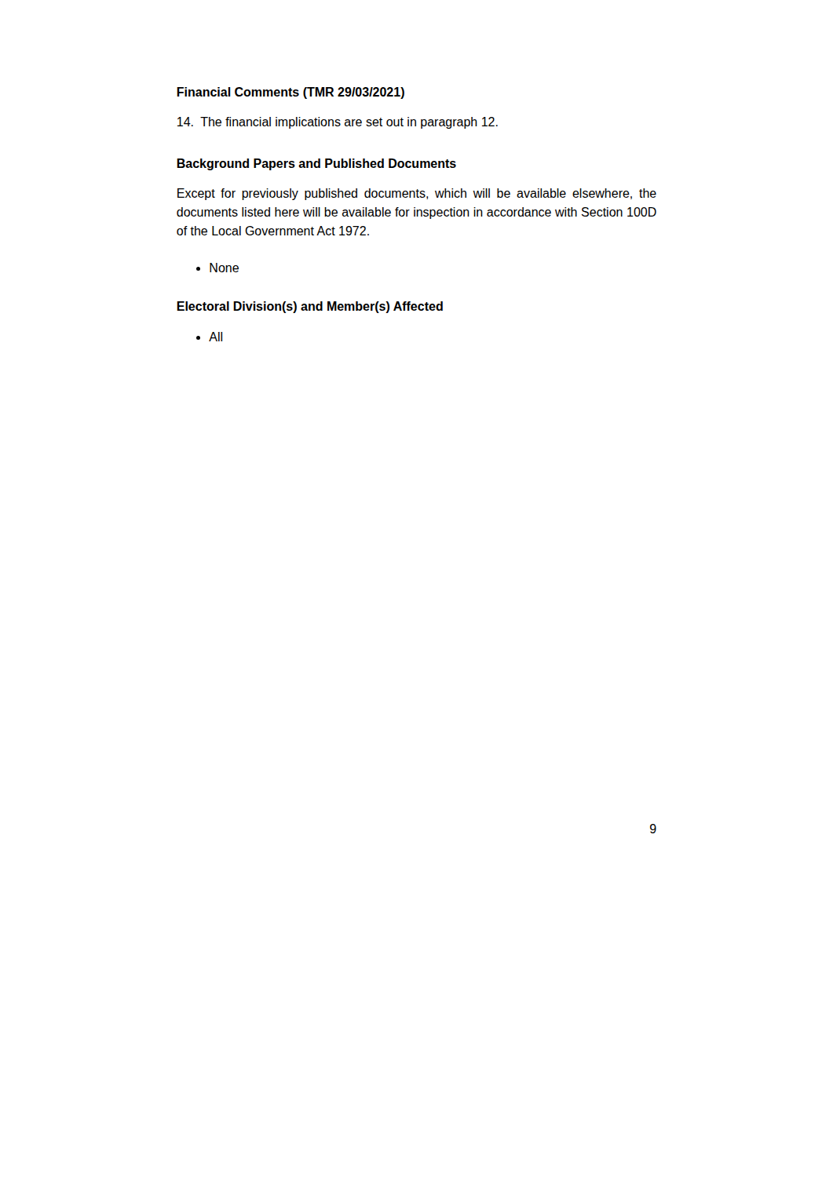Financial Comments (TMR 29/03/2021)
14. The financial implications are set out in paragraph 12.
Background Papers and Published Documents
Except for previously published documents, which will be available elsewhere, the documents listed here will be available for inspection in accordance with Section 100D of the Local Government Act 1972.
None
Electoral Division(s) and Member(s) Affected
All
9